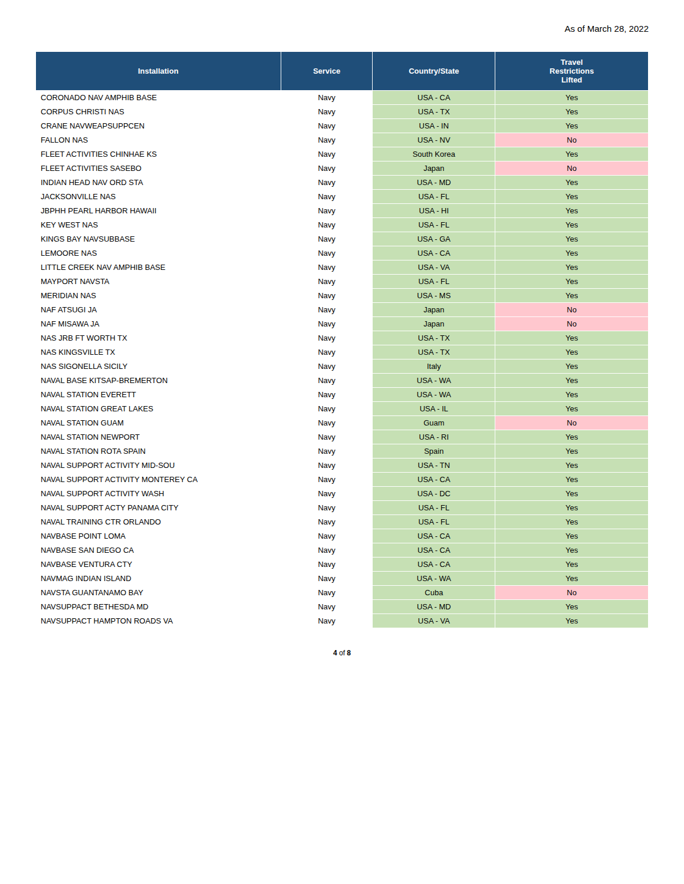As of March 28, 2022
| Installation | Service | Country/State | Travel Restrictions Lifted |
| --- | --- | --- | --- |
| CORONADO NAV AMPHIB BASE | Navy | USA - CA | Yes |
| CORPUS CHRISTI NAS | Navy | USA - TX | Yes |
| CRANE NAVWEAPSUPPCEN | Navy | USA - IN | Yes |
| FALLON NAS | Navy | USA - NV | No |
| FLEET ACTIVITIES CHINHAE KS | Navy | South Korea | Yes |
| FLEET ACTIVITIES SASEBO | Navy | Japan | No |
| INDIAN HEAD NAV ORD STA | Navy | USA - MD | Yes |
| JACKSONVILLE NAS | Navy | USA - FL | Yes |
| JBPHH PEARL HARBOR HAWAII | Navy | USA - HI | Yes |
| KEY WEST NAS | Navy | USA - FL | Yes |
| KINGS BAY NAVSUBBASE | Navy | USA - GA | Yes |
| LEMOORE NAS | Navy | USA - CA | Yes |
| LITTLE CREEK NAV AMPHIB BASE | Navy | USA - VA | Yes |
| MAYPORT NAVSTA | Navy | USA - FL | Yes |
| MERIDIAN NAS | Navy | USA - MS | Yes |
| NAF ATSUGI JA | Navy | Japan | No |
| NAF MISAWA JA | Navy | Japan | No |
| NAS JRB FT WORTH TX | Navy | USA - TX | Yes |
| NAS KINGSVILLE TX | Navy | USA - TX | Yes |
| NAS SIGONELLA SICILY | Navy | Italy | Yes |
| NAVAL BASE KITSAP-BREMERTON | Navy | USA - WA | Yes |
| NAVAL STATION EVERETT | Navy | USA - WA | Yes |
| NAVAL STATION GREAT LAKES | Navy | USA - IL | Yes |
| NAVAL STATION GUAM | Navy | Guam | No |
| NAVAL STATION NEWPORT | Navy | USA - RI | Yes |
| NAVAL STATION ROTA SPAIN | Navy | Spain | Yes |
| NAVAL SUPPORT ACTIVITY MID-SOU | Navy | USA - TN | Yes |
| NAVAL SUPPORT ACTIVITY MONTEREY CA | Navy | USA - CA | Yes |
| NAVAL SUPPORT ACTIVITY WASH | Navy | USA - DC | Yes |
| NAVAL SUPPORT ACTY PANAMA CITY | Navy | USA - FL | Yes |
| NAVAL TRAINING CTR ORLANDO | Navy | USA - FL | Yes |
| NAVBASE POINT LOMA | Navy | USA - CA | Yes |
| NAVBASE SAN DIEGO CA | Navy | USA - CA | Yes |
| NAVBASE VENTURA CTY | Navy | USA - CA | Yes |
| NAVMAG INDIAN ISLAND | Navy | USA - WA | Yes |
| NAVSTA GUANTANAMO BAY | Navy | Cuba | No |
| NAVSUPPACT BETHESDA MD | Navy | USA - MD | Yes |
| NAVSUPPACT HAMPTON ROADS VA | Navy | USA - VA | Yes |
4 of 8